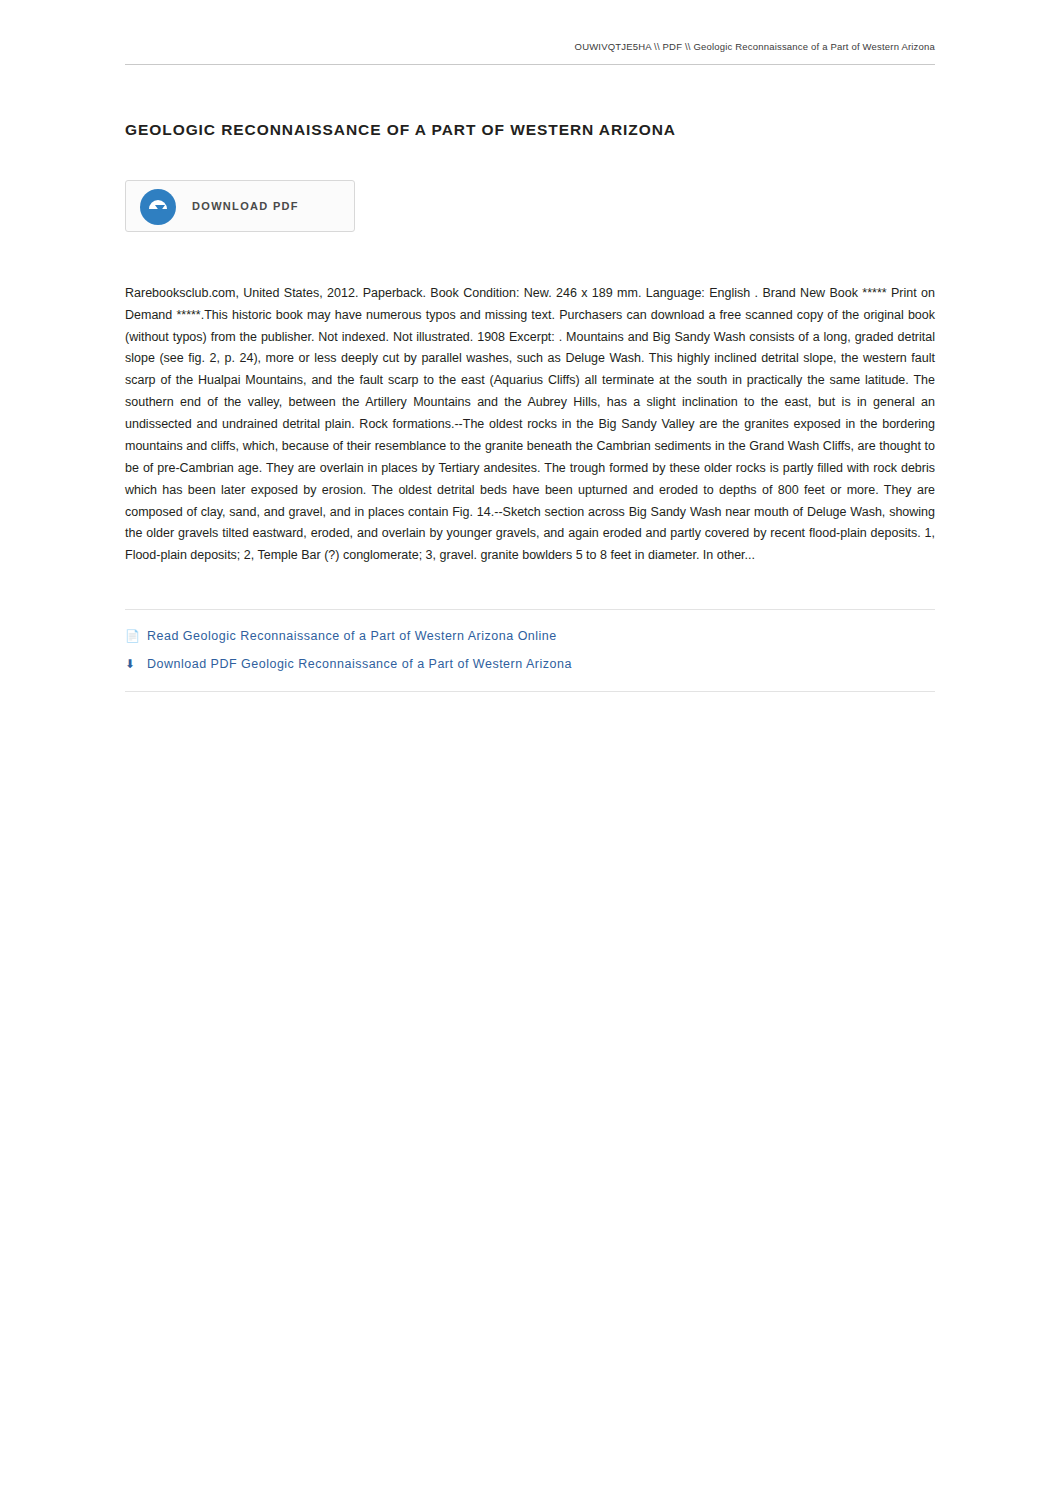OUWIVQTJE5HA \\ PDF \\ Geologic Reconnaissance of a Part of Western Arizona
GEOLOGIC RECONNAISSANCE OF A PART OF WESTERN ARIZONA
DOWNLOAD PDF
Rarebooksclub.com, United States, 2012. Paperback. Book Condition: New. 246 x 189 mm. Language: English . Brand New Book ***** Print on Demand *****.This historic book may have numerous typos and missing text. Purchasers can download a free scanned copy of the original book (without typos) from the publisher. Not indexed. Not illustrated. 1908 Excerpt: . Mountains and Big Sandy Wash consists of a long, graded detrital slope (see fig. 2, p. 24), more or less deeply cut by parallel washes, such as Deluge Wash. This highly inclined detrital slope, the western fault scarp of the Hualpai Mountains, and the fault scarp to the east (Aquarius Cliffs) all terminate at the south in practically the same latitude. The southern end of the valley, between the Artillery Mountains and the Aubrey Hills, has a slight inclination to the east, but is in general an undissected and undrained detrital plain. Rock formations.--The oldest rocks in the Big Sandy Valley are the granites exposed in the bordering mountains and cliffs, which, because of their resemblance to the granite beneath the Cambrian sediments in the Grand Wash Cliffs, are thought to be of pre-Cambrian age. They are overlain in places by Tertiary andesites. The trough formed by these older rocks is partly filled with rock debris which has been later exposed by erosion. The oldest detrital beds have been upturned and eroded to depths of 800 feet or more. They are composed of clay, sand, and gravel, and in places contain Fig. 14.--Sketch section across Big Sandy Wash near mouth of Deluge Wash, showing the older gravels tilted eastward, eroded, and overlain by younger gravels, and again eroded and partly covered by recent flood-plain deposits. 1, Flood-plain deposits; 2, Temple Bar (?) conglomerate; 3, gravel. granite bowlders 5 to 8 feet in diameter. In other...
📄
Read Geologic Reconnaissance of a Part of Western Arizona Online
⬇
Download PDF Geologic Reconnaissance of a Part of Western Arizona